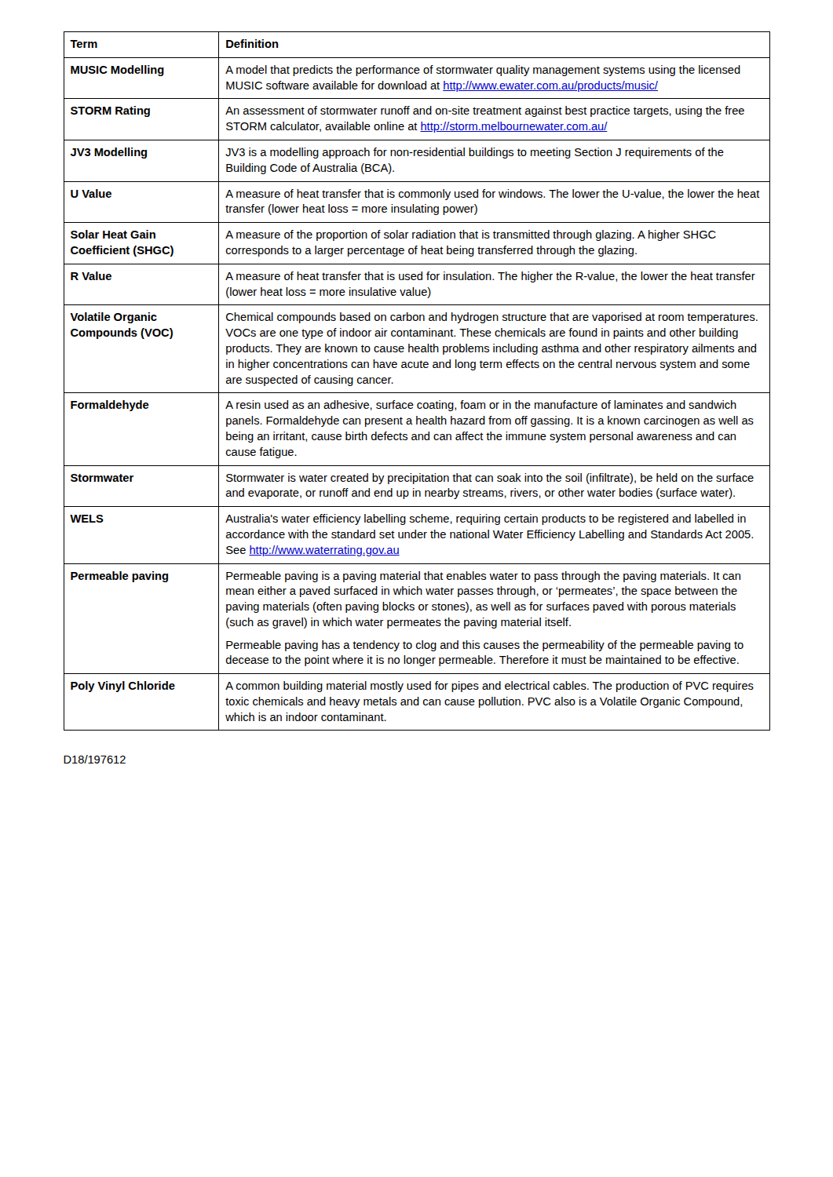| Term | Definition |
| --- | --- |
| MUSIC Modelling | A model that predicts the performance of stormwater quality management systems using the licensed MUSIC software available for download at http://www.ewater.com.au/products/music/ |
| STORM Rating | An assessment of stormwater runoff and on-site treatment against best practice targets, using the free STORM calculator, available online at http://storm.melbournewater.com.au/ |
| JV3 Modelling | JV3 is a modelling approach for non-residential buildings to meeting Section J requirements of the Building Code of Australia (BCA). |
| U Value | A measure of heat transfer that is commonly used for windows. The lower the U-value, the lower the heat transfer (lower heat loss = more insulating power) |
| Solar Heat Gain Coefficient (SHGC) | A measure of the proportion of solar radiation that is transmitted through glazing. A higher SHGC corresponds to a larger percentage of heat being transferred through the glazing. |
| R Value | A measure of heat transfer that is used for insulation. The higher the R-value, the lower the heat transfer (lower heat loss = more insulative value) |
| Volatile Organic Compounds (VOC) | Chemical compounds based on carbon and hydrogen structure that are vaporised at room temperatures. VOCs are one type of indoor air contaminant. These chemicals are found in paints and other building products. They are known to cause health problems including asthma and other respiratory ailments and in higher concentrations can have acute and long term effects on the central nervous system and some are suspected of causing cancer. |
| Formaldehyde | A resin used as an adhesive, surface coating, foam or in the manufacture of laminates and sandwich panels. Formaldehyde can present a health hazard from off gassing. It is a known carcinogen as well as being an irritant, cause birth defects and can affect the immune system personal awareness and can cause fatigue. |
| Stormwater | Stormwater is water created by precipitation that can soak into the soil (infiltrate), be held on the surface and evaporate, or runoff and end up in nearby streams, rivers, or other water bodies (surface water). |
| WELS | Australia's water efficiency labelling scheme, requiring certain products to be registered and labelled in accordance with the standard set under the national Water Efficiency Labelling and Standards Act 2005. See http://www.waterrating.gov.au |
| Permeable paving | Permeable paving is a paving material that enables water to pass through the paving materials. It can mean either a paved surfaced in which water passes through, or ‘permeates’, the space between the paving materials (often paving blocks or stones), as well as for surfaces paved with porous materials (such as gravel) in which water permeates the paving material itself. Permeable paving has a tendency to clog and this causes the permeability of the permeable paving to decease to the point where it is no longer permeable. Therefore it must be maintained to be effective. |
| Poly Vinyl Chloride | A common building material mostly used for pipes and electrical cables. The production of PVC requires toxic chemicals and heavy metals and can cause pollution. PVC also is a Volatile Organic Compound, which is an indoor contaminant. |
D18/197612